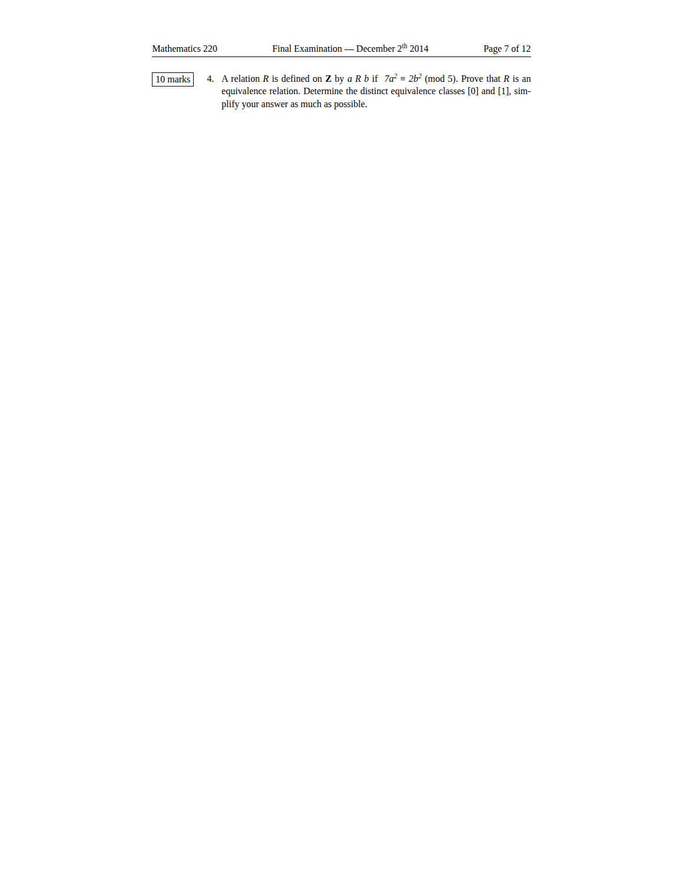Mathematics 220
Final Examination — December 2th 2014
Page 7 of 12
10 marks
4.
A relation R is defined on Z by a R b if 7a2 ≡ 2b2 (mod 5). Prove that R is an equivalence relation. Determine the distinct equivalence classes [0] and [1], simplify your answer as much as possible.